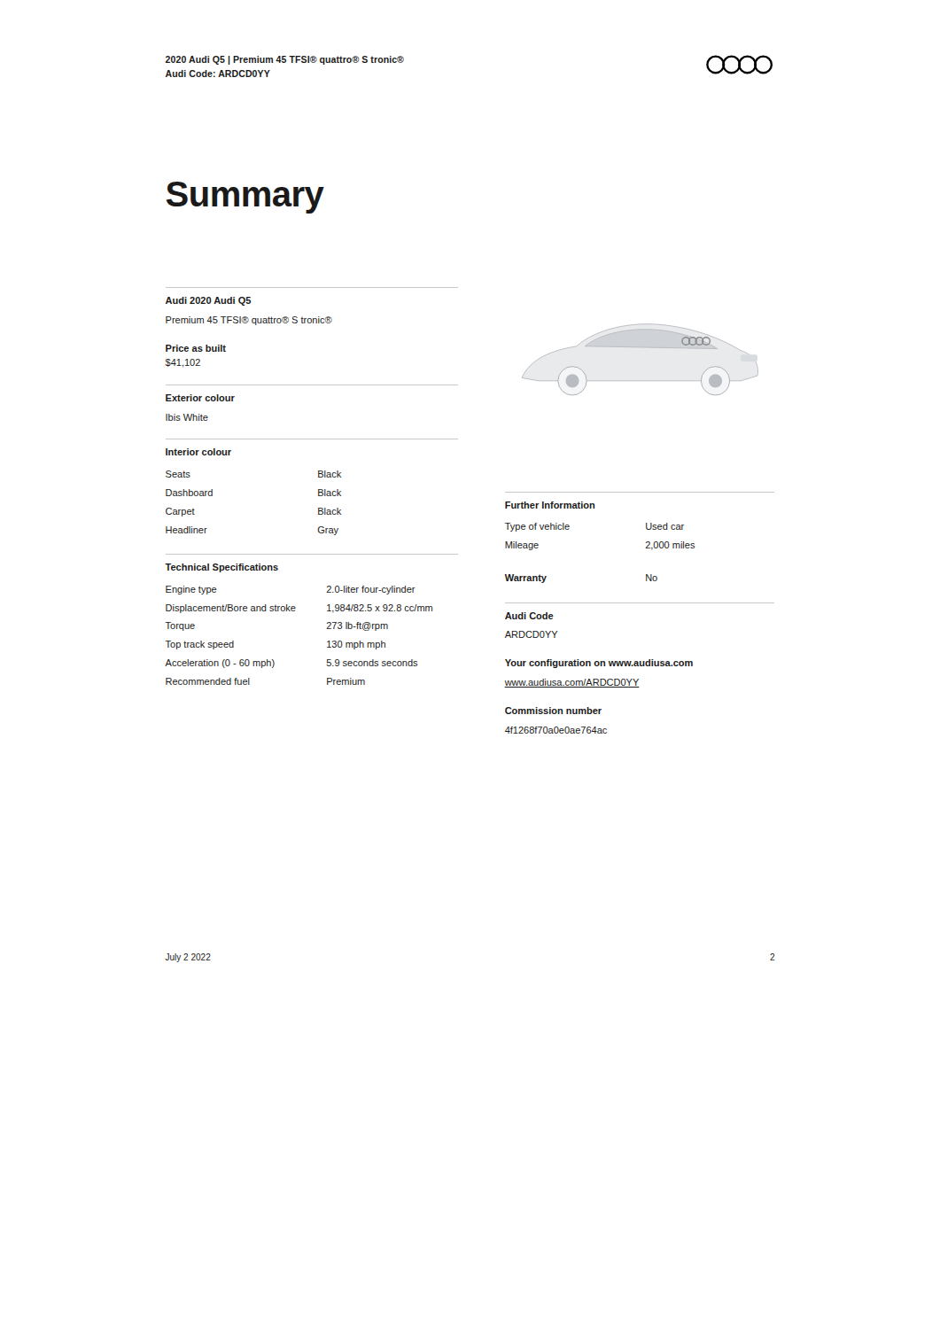2020 Audi Q5 | Premium 45 TFSI® quattro® S tronic®
Audi Code: ARDCD0YY
Summary
Audi 2020 Audi Q5
Premium 45 TFSI® quattro® S tronic®
Price as built
$41,102
Exterior colour
Ibis White
Interior colour
Seats Black
Dashboard Black
Carpet Black
Headliner Gray
Technical Specifications
Engine type 2.0-liter four-cylinder
Displacement/Bore and stroke 1,984/82.5 x 92.8 cc/mm
Torque 273 lb-ft@rpm
Top track speed 130 mph mph
Acceleration (0 - 60 mph) 5.9 seconds seconds
Recommended fuel Premium
Further Information
Type of vehicle Used car
Mileage 2,000 miles
Warranty No
Audi Code
ARDCD0YY
Your configuration on www.audiusa.com
www.audiusa.com/ARDCD0YY
Commission number
4f1268f70a0e0ae764ac
July 2 2022 2